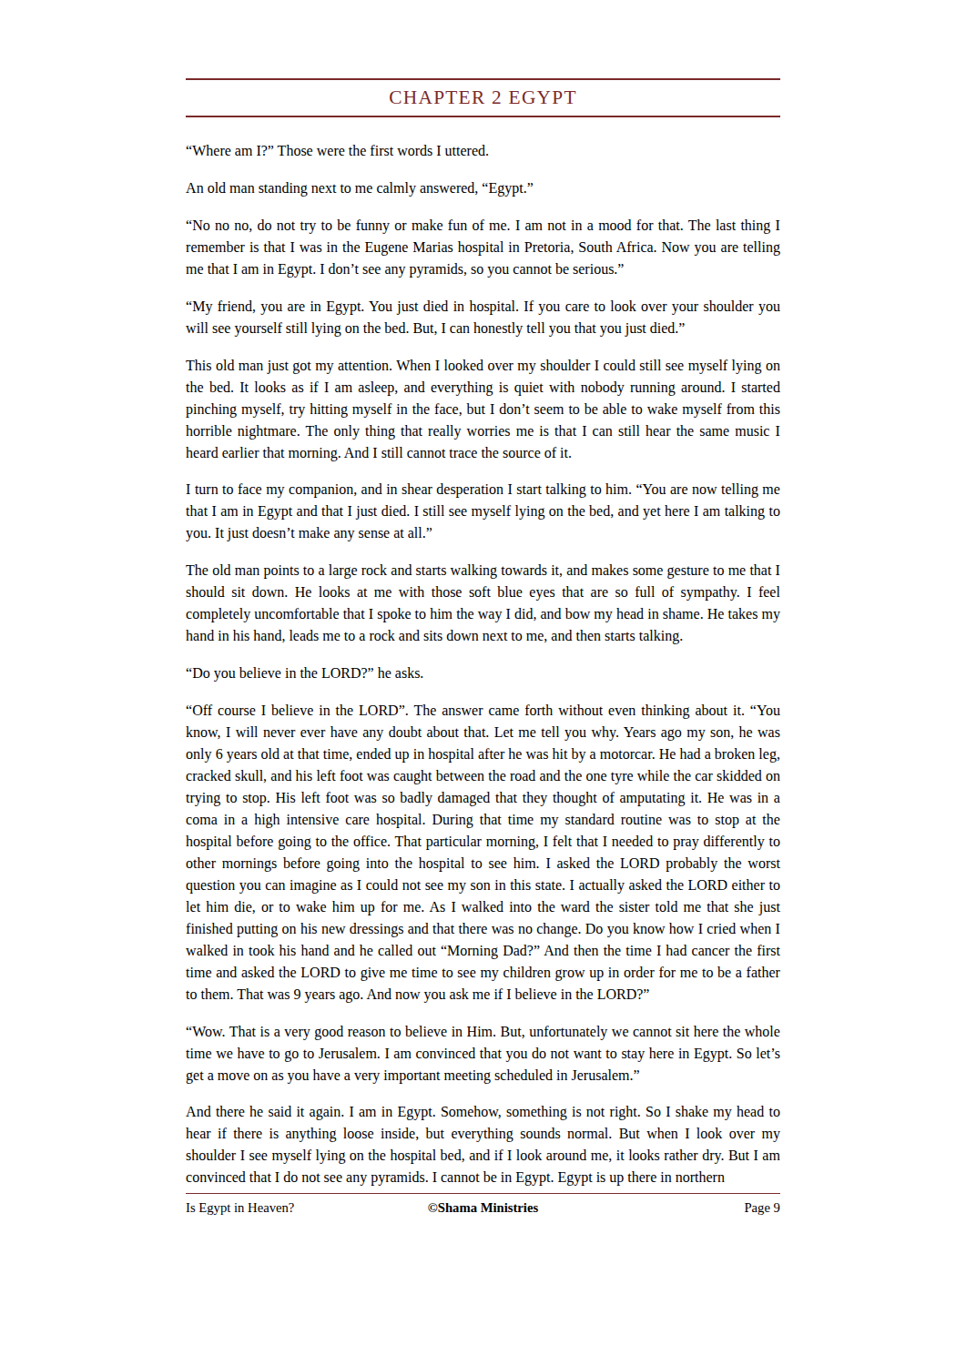CHAPTER 2 EGYPT
“Where am I?” Those were the first words I uttered.
An old man standing next to me calmly answered, “Egypt.”
“No no no, do not try to be funny or make fun of me. I am not in a mood for that. The last thing I remember is that I was in the Eugene Marias hospital in Pretoria, South Africa. Now you are telling me that I am in Egypt. I don’t see any pyramids, so you cannot be serious.”
“My friend, you are in Egypt. You just died in hospital. If you care to look over your shoulder you will see yourself still lying on the bed. But, I can honestly tell you that you just died.”
This old man just got my attention. When I looked over my shoulder I could still see myself lying on the bed. It looks as if I am asleep, and everything is quiet with nobody running around. I started pinching myself, try hitting myself in the face, but I don’t seem to be able to wake myself from this horrible nightmare. The only thing that really worries me is that I can still hear the same music I heard earlier that morning. And I still cannot trace the source of it.
I turn to face my companion, and in shear desperation I start talking to him. “You are now telling me that I am in Egypt and that I just died. I still see myself lying on the bed, and yet here I am talking to you. It just doesn’t make any sense at all.”
The old man points to a large rock and starts walking towards it, and makes some gesture to me that I should sit down. He looks at me with those soft blue eyes that are so full of sympathy. I feel completely uncomfortable that I spoke to him the way I did, and bow my head in shame. He takes my hand in his hand, leads me to a rock and sits down next to me, and then starts talking.
“Do you believe in the LORD?” he asks.
“Off course I believe in the LORD”. The answer came forth without even thinking about it. “You know, I will never ever have any doubt about that. Let me tell you why. Years ago my son, he was only 6 years old at that time, ended up in hospital after he was hit by a motorcar. He had a broken leg, cracked skull, and his left foot was caught between the road and the one tyre while the car skidded on trying to stop. His left foot was so badly damaged that they thought of amputating it. He was in a coma in a high intensive care hospital. During that time my standard routine was to stop at the hospital before going to the office. That particular morning, I felt that I needed to pray differently to other mornings before going into the hospital to see him. I asked the LORD probably the worst question you can imagine as I could not see my son in this state. I actually asked the LORD either to let him die, or to wake him up for me. As I walked into the ward the sister told me that she just finished putting on his new dressings and that there was no change. Do you know how I cried when I walked in took his hand and he called out “Morning Dad?” And then the time I had cancer the first time and asked the LORD to give me time to see my children grow up in order for me to be a father to them. That was 9 years ago. And now you ask me if I believe in the LORD?”
“Wow. That is a very good reason to believe in Him. But, unfortunately we cannot sit here the whole time we have to go to Jerusalem. I am convinced that you do not want to stay here in Egypt. So let’s get a move on as you have a very important meeting scheduled in Jerusalem.”
And there he said it again. I am in Egypt. Somehow, something is not right. So I shake my head to hear if there is anything loose inside, but everything sounds normal. But when I look over my shoulder I see myself lying on the hospital bed, and if I look around me, it looks rather dry. But I am convinced that I do not see any pyramids. I cannot be in Egypt. Egypt is up there in northern
Is Egypt in Heaven? ©Shama Ministries Page 9